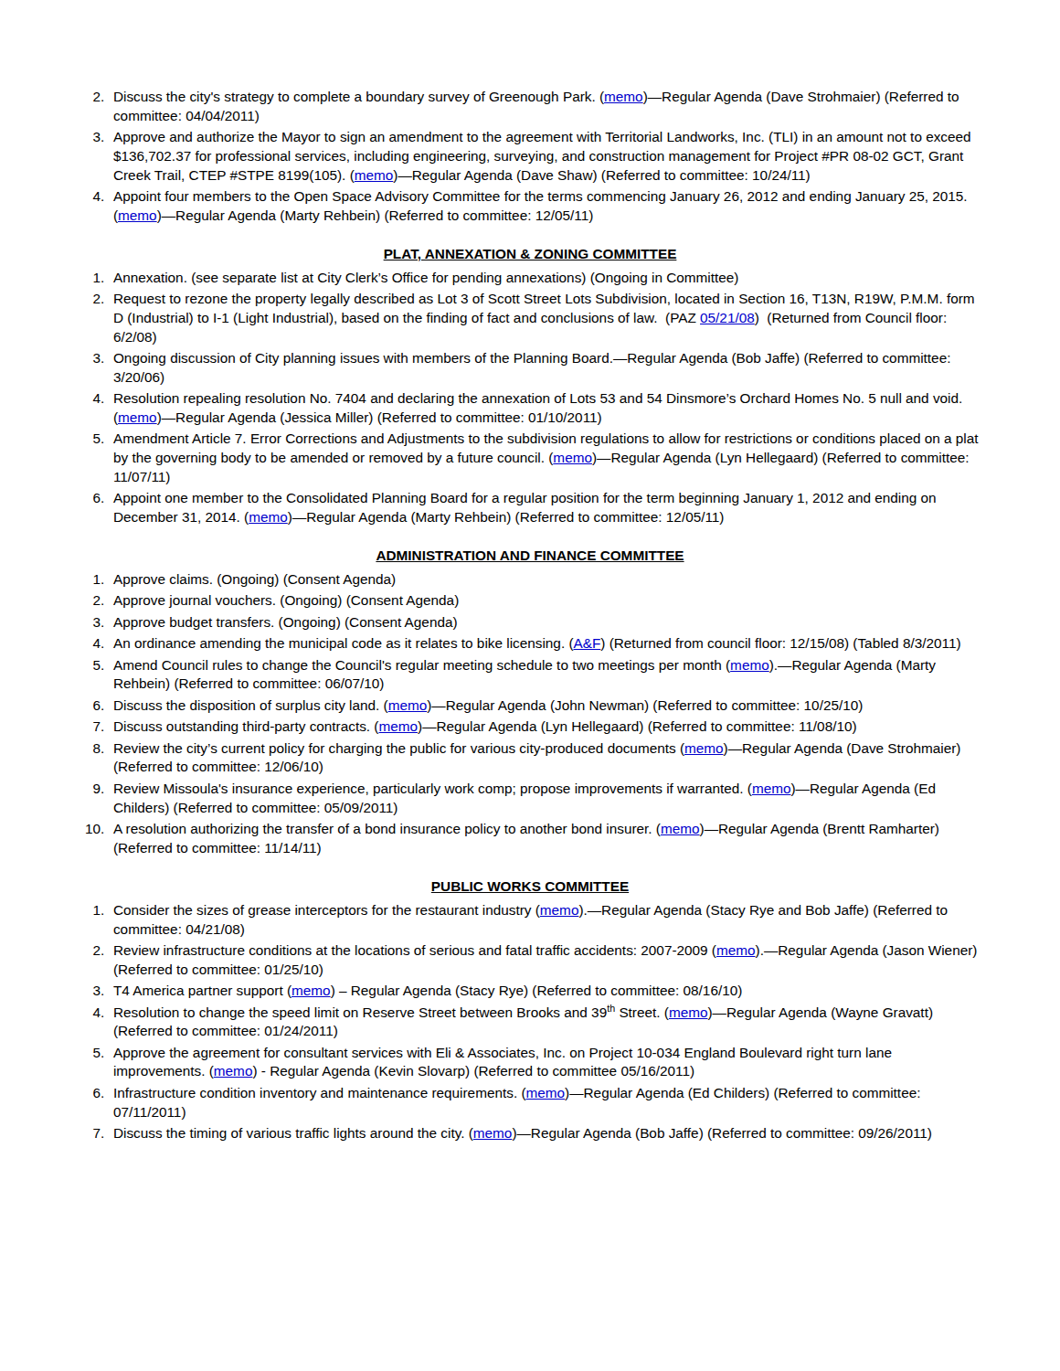Discuss the city's strategy to complete a boundary survey of Greenough Park. (memo)—Regular Agenda (Dave Strohmaier) (Referred to committee: 04/04/2011)
Approve and authorize the Mayor to sign an amendment to the agreement with Territorial Landworks, Inc. (TLI) in an amount not to exceed $136,702.37 for professional services, including engineering, surveying, and construction management for Project #PR 08-02 GCT, Grant Creek Trail, CTEP #STPE 8199(105). (memo)—Regular Agenda (Dave Shaw) (Referred to committee: 10/24/11)
Appoint four members to the Open Space Advisory Committee for the terms commencing January 26, 2012 and ending January 25, 2015. (memo)—Regular Agenda (Marty Rehbein) (Referred to committee: 12/05/11)
PLAT, ANNEXATION & ZONING COMMITTEE
Annexation. (see separate list at City Clerk’s Office for pending annexations) (Ongoing in Committee)
Request to rezone the property legally described as Lot 3 of Scott Street Lots Subdivision, located in Section 16, T13N, R19W, P.M.M. form D (Industrial) to I-1 (Light Industrial), based on the finding of fact and conclusions of law. (PAZ 05/21/08) (Returned from Council floor: 6/2/08)
Ongoing discussion of City planning issues with members of the Planning Board.—Regular Agenda (Bob Jaffe) (Referred to committee: 3/20/06)
Resolution repealing resolution No. 7404 and declaring the annexation of Lots 53 and 54 Dinsmore’s Orchard Homes No. 5 null and void. (memo)—Regular Agenda (Jessica Miller) (Referred to committee: 01/10/2011)
Amendment Article 7. Error Corrections and Adjustments to the subdivision regulations to allow for restrictions or conditions placed on a plat by the governing body to be amended or removed by a future council. (memo)—Regular Agenda (Lyn Hellegaard) (Referred to committee: 11/07/11)
Appoint one member to the Consolidated Planning Board for a regular position for the term beginning January 1, 2012 and ending on December 31, 2014. (memo)—Regular Agenda (Marty Rehbein) (Referred to committee: 12/05/11)
ADMINISTRATION AND FINANCE COMMITTEE
Approve claims. (Ongoing) (Consent Agenda)
Approve journal vouchers. (Ongoing) (Consent Agenda)
Approve budget transfers. (Ongoing) (Consent Agenda)
An ordinance amending the municipal code as it relates to bike licensing. (A&F) (Returned from council floor: 12/15/08) (Tabled 8/3/2011)
Amend Council rules to change the Council's regular meeting schedule to two meetings per month (memo).—Regular Agenda (Marty Rehbein) (Referred to committee: 06/07/10)
Discuss the disposition of surplus city land. (memo)—Regular Agenda (John Newman) (Referred to committee: 10/25/10)
Discuss outstanding third-party contracts. (memo)—Regular Agenda (Lyn Hellegaard) (Referred to committee: 11/08/10)
Review the city’s current policy for charging the public for various city-produced documents (memo)—Regular Agenda (Dave Strohmaier) (Referred to committee: 12/06/10)
Review Missoula's insurance experience, particularly work comp; propose improvements if warranted. (memo)—Regular Agenda (Ed Childers) (Referred to committee: 05/09/2011)
A resolution authorizing the transfer of a bond insurance policy to another bond insurer. (memo)—Regular Agenda (Brentt Ramharter) (Referred to committee: 11/14/11)
PUBLIC WORKS COMMITTEE
Consider the sizes of grease interceptors for the restaurant industry (memo).—Regular Agenda (Stacy Rye and Bob Jaffe) (Referred to committee: 04/21/08)
Review infrastructure conditions at the locations of serious and fatal traffic accidents: 2007-2009 (memo).—Regular Agenda (Jason Wiener) (Referred to committee: 01/25/10)
T4 America partner support (memo) – Regular Agenda (Stacy Rye) (Referred to committee: 08/16/10)
Resolution to change the speed limit on Reserve Street between Brooks and 39th Street. (memo)—Regular Agenda (Wayne Gravatt) (Referred to committee: 01/24/2011)
Approve the agreement for consultant services with Eli & Associates, Inc. on Project 10-034 England Boulevard right turn lane improvements. (memo) - Regular Agenda (Kevin Slovarp) (Referred to committee 05/16/2011)
Infrastructure condition inventory and maintenance requirements. (memo)—Regular Agenda (Ed Childers) (Referred to committee: 07/11/2011)
Discuss the timing of various traffic lights around the city. (memo)—Regular Agenda (Bob Jaffe) (Referred to committee: 09/26/2011)